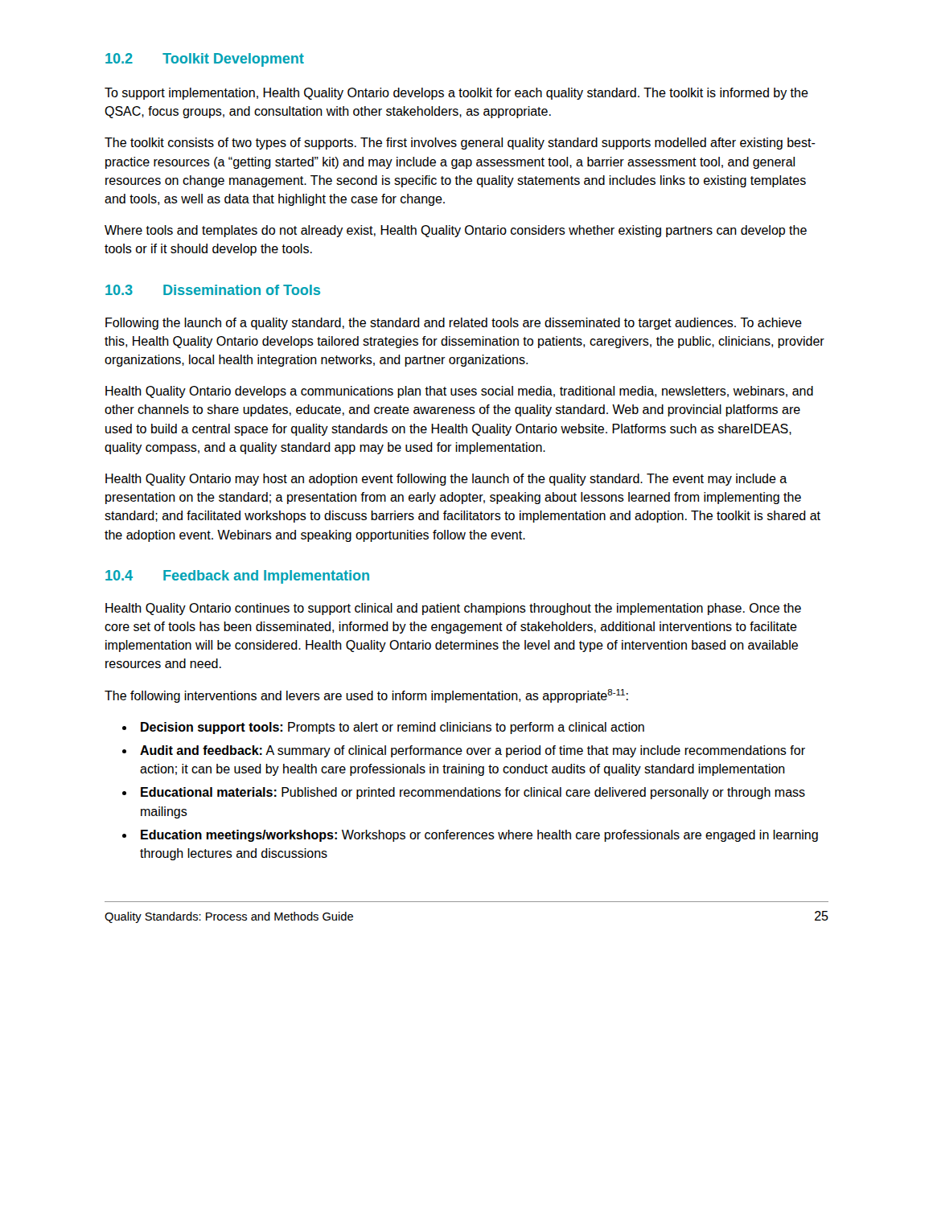10.2 Toolkit Development
To support implementation, Health Quality Ontario develops a toolkit for each quality standard. The toolkit is informed by the QSAC, focus groups, and consultation with other stakeholders, as appropriate.
The toolkit consists of two types of supports. The first involves general quality standard supports modelled after existing best-practice resources (a “getting started” kit) and may include a gap assessment tool, a barrier assessment tool, and general resources on change management. The second is specific to the quality statements and includes links to existing templates and tools, as well as data that highlight the case for change.
Where tools and templates do not already exist, Health Quality Ontario considers whether existing partners can develop the tools or if it should develop the tools.
10.3 Dissemination of Tools
Following the launch of a quality standard, the standard and related tools are disseminated to target audiences. To achieve this, Health Quality Ontario develops tailored strategies for dissemination to patients, caregivers, the public, clinicians, provider organizations, local health integration networks, and partner organizations.
Health Quality Ontario develops a communications plan that uses social media, traditional media, newsletters, webinars, and other channels to share updates, educate, and create awareness of the quality standard. Web and provincial platforms are used to build a central space for quality standards on the Health Quality Ontario website. Platforms such as shareIDEAS, quality compass, and a quality standard app may be used for implementation.
Health Quality Ontario may host an adoption event following the launch of the quality standard. The event may include a presentation on the standard; a presentation from an early adopter, speaking about lessons learned from implementing the standard; and facilitated workshops to discuss barriers and facilitators to implementation and adoption. The toolkit is shared at the adoption event. Webinars and speaking opportunities follow the event.
10.4 Feedback and Implementation
Health Quality Ontario continues to support clinical and patient champions throughout the implementation phase. Once the core set of tools has been disseminated, informed by the engagement of stakeholders, additional interventions to facilitate implementation will be considered. Health Quality Ontario determines the level and type of intervention based on available resources and need.
The following interventions and levers are used to inform implementation, as appropriate8-11:
Decision support tools: Prompts to alert or remind clinicians to perform a clinical action
Audit and feedback: A summary of clinical performance over a period of time that may include recommendations for action; it can be used by health care professionals in training to conduct audits of quality standard implementation
Educational materials: Published or printed recommendations for clinical care delivered personally or through mass mailings
Education meetings/workshops: Workshops or conferences where health care professionals are engaged in learning through lectures and discussions
Quality Standards: Process and Methods Guide 25